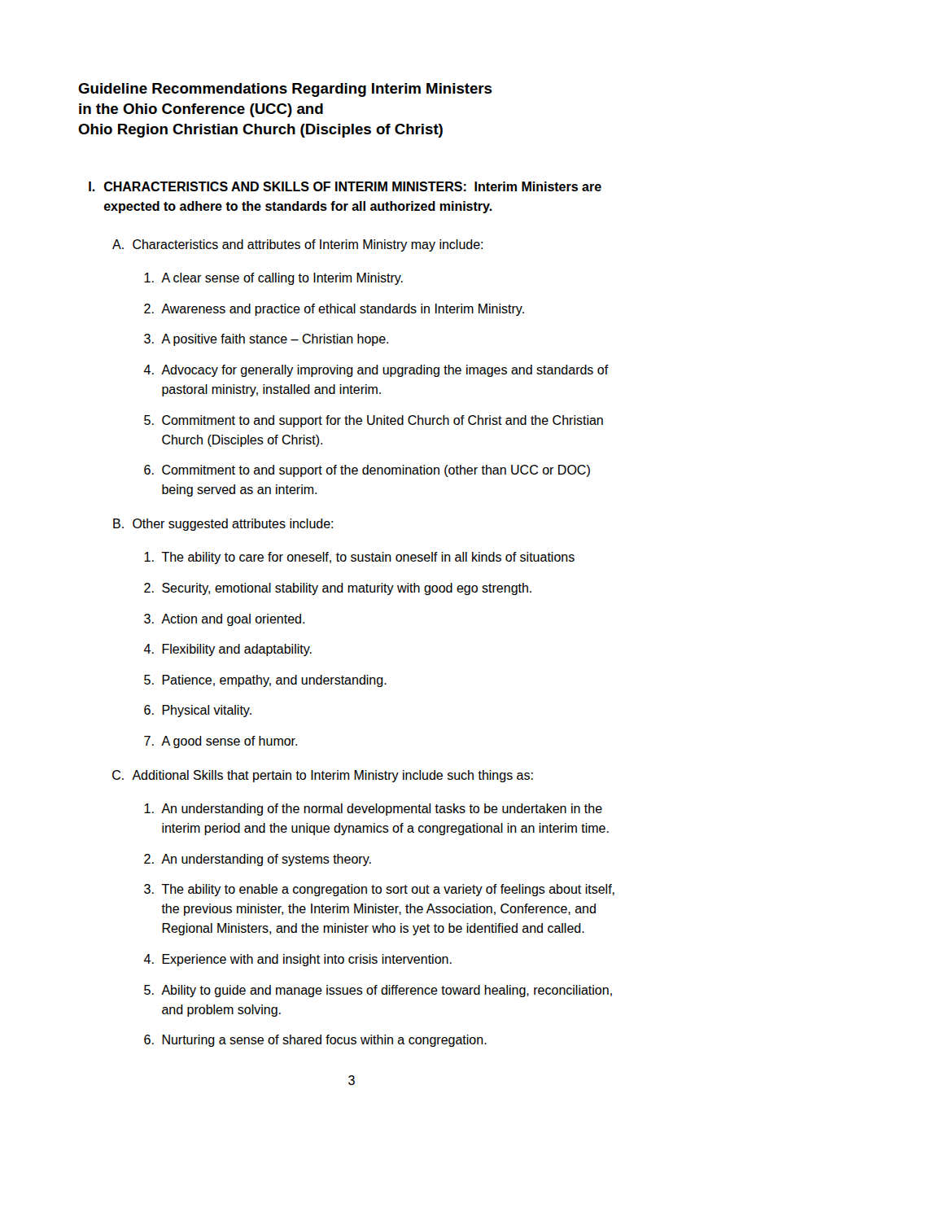Guideline Recommendations Regarding Interim Ministers
in the Ohio Conference (UCC) and
Ohio Region Christian Church (Disciples of Christ)
CHARACTERISTICS AND SKILLS OF INTERIM MINISTERS: Interim Ministers are expected to adhere to the standards for all authorized ministry.
Characteristics and attributes of Interim Ministry may include:
A clear sense of calling to Interim Ministry.
Awareness and practice of ethical standards in Interim Ministry.
A positive faith stance – Christian hope.
Advocacy for generally improving and upgrading the images and standards of pastoral ministry, installed and interim.
Commitment to and support for the United Church of Christ and the Christian Church (Disciples of Christ).
Commitment to and support of the denomination (other than UCC or DOC) being served as an interim.
Other suggested attributes include:
The ability to care for oneself, to sustain oneself in all kinds of situations
Security, emotional stability and maturity with good ego strength.
Action and goal oriented.
Flexibility and adaptability.
Patience, empathy, and understanding.
Physical vitality.
A good sense of humor.
Additional Skills that pertain to Interim Ministry include such things as:
An understanding of the normal developmental tasks to be undertaken in the interim period and the unique dynamics of a congregational in an interim time.
An understanding of systems theory.
The ability to enable a congregation to sort out a variety of feelings about itself, the previous minister, the Interim Minister, the Association, Conference, and Regional Ministers, and the minister who is yet to be identified and called.
Experience with and insight into crisis intervention.
Ability to guide and manage issues of difference toward healing, reconciliation, and problem solving.
Nurturing a sense of shared focus within a congregation.
3